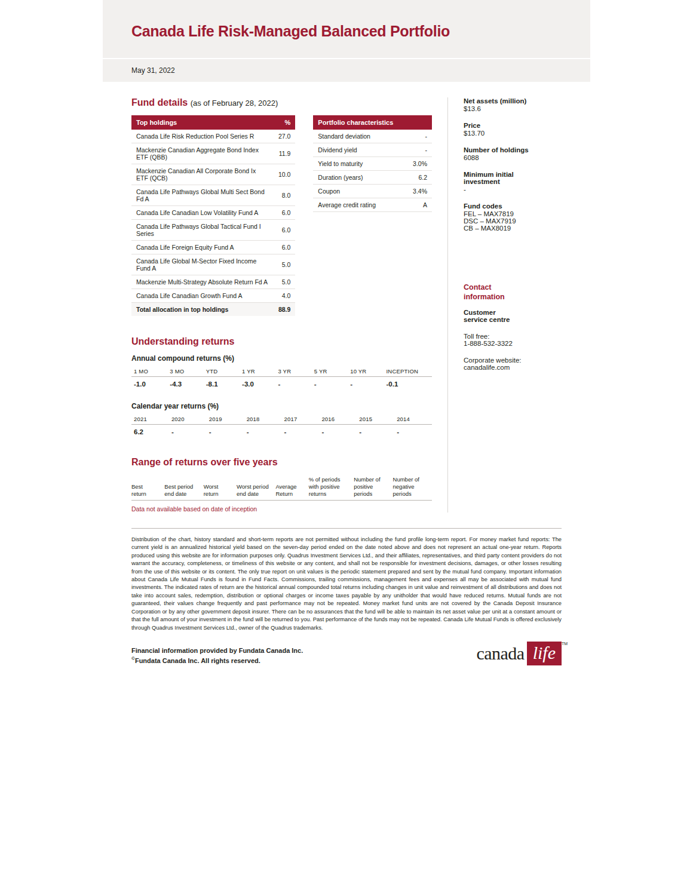Canada Life Risk-Managed Balanced Portfolio
May 31, 2022
Fund details (as of February 28, 2022)
| Top holdings | % |
| --- | --- |
| Canada Life Risk Reduction Pool Series R | 27.0 |
| Mackenzie Canadian Aggregate Bond Index ETF (QBB) | 11.9 |
| Mackenzie Canadian All Corporate Bond Ix ETF (QCB) | 10.0 |
| Canada Life Pathways Global Multi Sect Bond Fd A | 8.0 |
| Canada Life Canadian Low Volatility Fund A | 6.0 |
| Canada Life Pathways Global Tactical Fund I Series | 6.0 |
| Canada Life Foreign Equity Fund A | 6.0 |
| Canada Life Global M-Sector Fixed Income Fund A | 5.0 |
| Mackenzie Multi-Strategy Absolute Return Fd A | 5.0 |
| Canada Life Canadian Growth Fund A | 4.0 |
| Total allocation in top holdings | 88.9 |
| Portfolio characteristics |
| --- |
| Standard deviation | - |
| Dividend yield | - |
| Yield to maturity | 3.0% |
| Duration (years) | 6.2 |
| Coupon | 3.4% |
| Average credit rating | A |
Understanding returns
Annual compound returns (%)
| 1 MO | 3 MO | YTD | 1 YR | 3 YR | 5 YR | 10 YR | INCEPTION |
| --- | --- | --- | --- | --- | --- | --- | --- |
| -1.0 | -4.3 | -8.1 | -3.0 | - | - | - | -0.1 |
Calendar year returns (%)
| 2021 | 2020 | 2019 | 2018 | 2017 | 2016 | 2015 | 2014 |
| --- | --- | --- | --- | --- | --- | --- | --- |
| 6.2 | - | - | - | - | - | - | - |
Range of returns over five years
| Best return | Best period end date | Worst return | Worst period end date | Average Return | % of periods with positive returns | Number of positive periods | Number of negative periods |
| --- | --- | --- | --- | --- | --- | --- | --- |
Data not available based on date of inception
Net assets (million)
$13.6
Price
$13.70
Number of holdings
6088
Minimum initial
investment
-
Fund codes
FEL – MAX7819
DSC – MAX7919
CB – MAX8019
Contact
information
Customer
service centre
Toll free:
1-888-532-3322
Corporate website:
canadalife.com
Distribution of the chart, history standard and short-term reports are not permitted without including the fund profile long-term report. For money market fund reports: The current yield is an annualized historical yield based on the seven-day period ended on the date noted above and does not represent an actual one-year return. Reports produced using this website are for information purposes only. Quadrus Investment Services Ltd., and their affiliates, representatives, and third party content providers do not warrant the accuracy, completeness, or timeliness of this website or any content, and shall not be responsible for investment decisions, damages, or other losses resulting from the use of this website or its content. The only true report on unit values is the periodic statement prepared and sent by the mutual fund company. Important information about Canada Life Mutual Funds is found in Fund Facts. Commissions, trailing commissions, management fees and expenses all may be associated with mutual fund investments. The indicated rates of return are the historical annual compounded total returns including changes in unit value and reinvestment of all distributions and does not take into account sales, redemption, distribution or optional charges or income taxes payable by any unitholder that would have reduced returns. Mutual funds are not guaranteed, their values change frequently and past performance may not be repeated. Money market fund units are not covered by the Canada Deposit Insurance Corporation or by any other government deposit insurer. There can be no assurances that the fund will be able to maintain its net asset value per unit at a constant amount or that the full amount of your investment in the fund will be returned to you. Past performance of the funds may not be repeated. Canada Life Mutual Funds is offered exclusively through Quadrus Investment Services Ltd., owner of the Quadrus trademarks.
Financial information provided by Fundata Canada Inc.
©Fundata Canada Inc. All rights reserved.
canada life TM